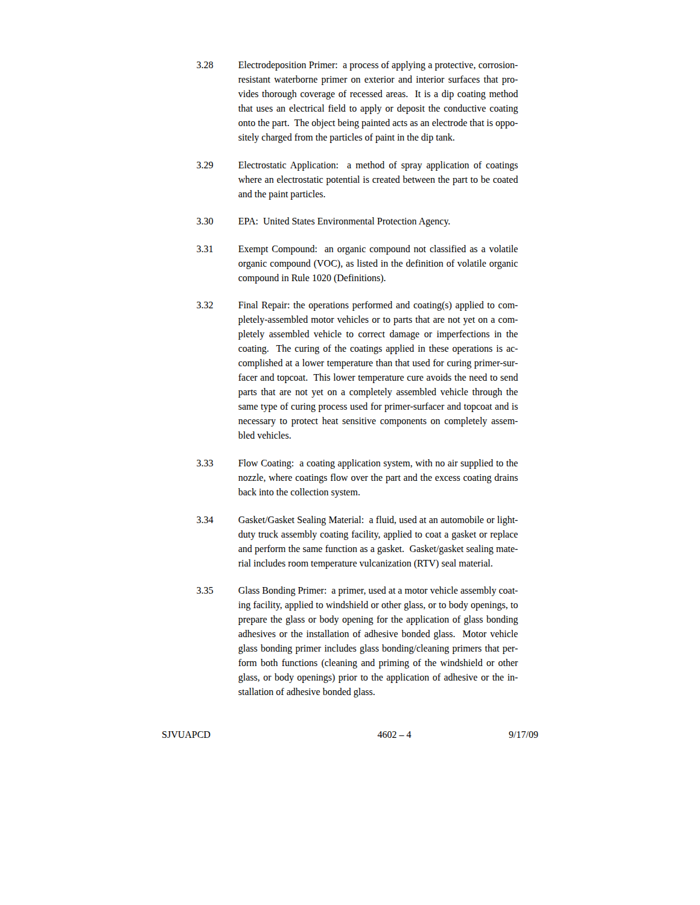3.28
Electrodeposition Primer: a process of applying a protective, corrosion-resistant waterborne primer on exterior and interior surfaces that provides thorough coverage of recessed areas. It is a dip coating method that uses an electrical field to apply or deposit the conductive coating onto the part. The object being painted acts as an electrode that is oppositely charged from the particles of paint in the dip tank.
3.29
Electrostatic Application: a method of spray application of coatings where an electrostatic potential is created between the part to be coated and the paint particles.
3.30
EPA: United States Environmental Protection Agency.
3.31
Exempt Compound: an organic compound not classified as a volatile organic compound (VOC), as listed in the definition of volatile organic compound in Rule 1020 (Definitions).
3.32
Final Repair: the operations performed and coating(s) applied to completely-assembled motor vehicles or to parts that are not yet on a completely assembled vehicle to correct damage or imperfections in the coating. The curing of the coatings applied in these operations is accomplished at a lower temperature than that used for curing primer-surfacer and topcoat. This lower temperature cure avoids the need to send parts that are not yet on a completely assembled vehicle through the same type of curing process used for primer-surfacer and topcoat and is necessary to protect heat sensitive components on completely assembled vehicles.
3.33
Flow Coating: a coating application system, with no air supplied to the nozzle, where coatings flow over the part and the excess coating drains back into the collection system.
3.34
Gasket/Gasket Sealing Material: a fluid, used at an automobile or light-duty truck assembly coating facility, applied to coat a gasket or replace and perform the same function as a gasket. Gasket/gasket sealing material includes room temperature vulcanization (RTV) seal material.
3.35
Glass Bonding Primer: a primer, used at a motor vehicle assembly coating facility, applied to windshield or other glass, or to body openings, to prepare the glass or body opening for the application of glass bonding adhesives or the installation of adhesive bonded glass. Motor vehicle glass bonding primer includes glass bonding/cleaning primers that perform both functions (cleaning and priming of the windshield or other glass, or body openings) prior to the application of adhesive or the installation of adhesive bonded glass.
SJVUAPCD
4602 – 4
9/17/09